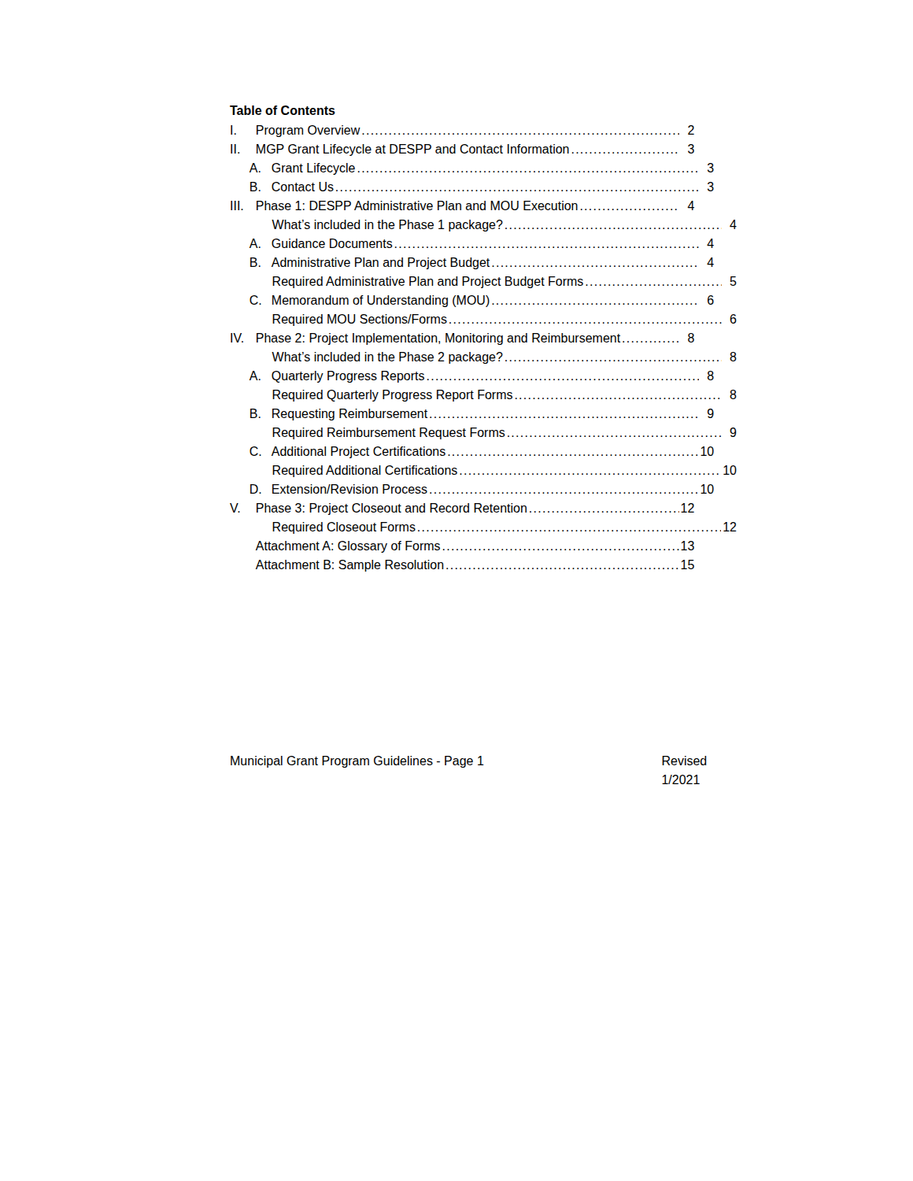Table of Contents
I. Program Overview .................................................................................................................. 2
II. MGP Grant Lifecycle at DESPP and Contact Information ....................................................... 3
A. Grant Lifecycle ................................................................................................................. 3
B. Contact Us ....................................................................................................................... 3
III. Phase 1: DESPP Administrative Plan and MOU Execution ..................................................... 4
What’s included in the Phase 1 package? ......................................................................... 4
A. Guidance Documents ....................................................................................................... 4
B. Administrative Plan and Project Budget ............................................................................ 4
Required Administrative Plan and Project Budget Forms ................................................. 5
C. Memorandum of Understanding (MOU) ............................................................................ 6
Required MOU Sections/Forms .......................................................................................... 6
IV. Phase 2: Project Implementation, Monitoring and Reimbursement ..................................... 8
What’s included in the Phase 2 package? ......................................................................... 8
A. Quarterly Progress Reports ................................................................................................ 8
Required Quarterly Progress Report Forms ....................................................................... 8
B. Requesting Reimbursement .............................................................................................. 9
Required Reimbursement Request Forms .......................................................................... 9
C. Additional Project Certifications ....................................................................................... 10
Required Additional Certifications .................................................................................... 10
D. Extension/Revision Process .............................................................................................. 10
V. Phase 3: Project Closeout and Record Retention ............................................................... 12
Required Closeout Forms ................................................................................................. 12
Attachment A: Glossary of Forms ................................................................................................. 13
Attachment B: Sample Resolution ................................................................................................ 15
Municipal Grant Program Guidelines - Page 1 Revised 1/2021